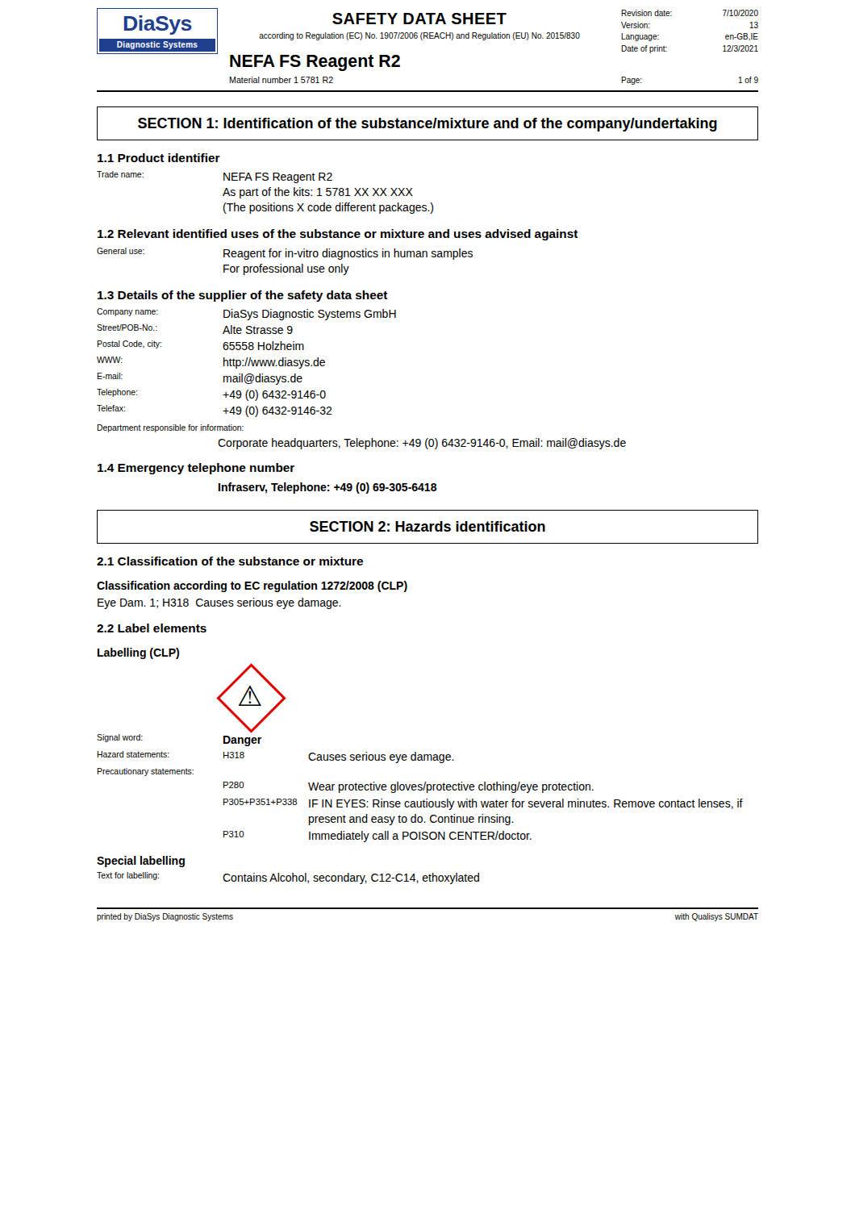DiaSys
Diagnostic Systems
SAFETY DATA SHEET
according to Regulation (EC) No. 1907/2006 (REACH) and Regulation (EU) No. 2015/830
NEFA FS Reagent R2
Material number 1 5781 R2
| Revision date: | 7/10/2020 |
| Version: | 13 |
| Language: | en-GB,IE |
| Date of print: | 12/3/2021 |
| Page: | 1 of 9 |
SECTION 1: Identification of the substance/mixture and of the company/undertaking
1.1 Product identifier
| Trade name: | NEFA FS Reagent R2 As part of the kits: 1 5781 XX XX XXX (The positions X code different packages.) |
1.2 Relevant identified uses of the substance or mixture and uses advised against
| General use: | Reagent for in-vitro diagnostics in human samples For professional use only |
1.3 Details of the supplier of the safety data sheet
| Company name: | DiaSys Diagnostic Systems GmbH |
| Street/POB-No.: | Alte Strasse 9 |
| Postal Code, city: | 65558 Holzheim |
| WWW: | http://www.diasys.de |
| E-mail: | mail@diasys.de |
| Telephone: | +49 (0) 6432-9146-0 |
| Telefax: | +49 (0) 6432-9146-32 |
Department responsible for information:
Corporate headquarters, Telephone: +49 (0) 6432-9146-0, Email: mail@diasys.de
1.4 Emergency telephone number
Infraserv, Telephone: +49 (0) 69-305-6418
SECTION 2: Hazards identification
2.1 Classification of the substance or mixture
Classification according to EC regulation 1272/2008 (CLP)
Eye Dam. 1; H318 Causes serious eye damage.
2.2 Label elements
Labelling (CLP)
⚠
| Signal word: | Danger |
| Hazard statements: | H318 | Causes serious eye damage. |
| Precautionary statements: | | |
| | P280 | Wear protective gloves/protective clothing/eye protection. |
| | P305+P351+P338 | IF IN EYES: Rinse cautiously with water for several minutes. Remove contact lenses, if present and easy to do. Continue rinsing. |
| | P310 | Immediately call a POISON CENTER/doctor. |
Special labelling
| Text for labelling: | Contains Alcohol, secondary, C12-C14, ethoxylated |
printed by DiaSys Diagnostic Systems with Qualisys SUMDAT